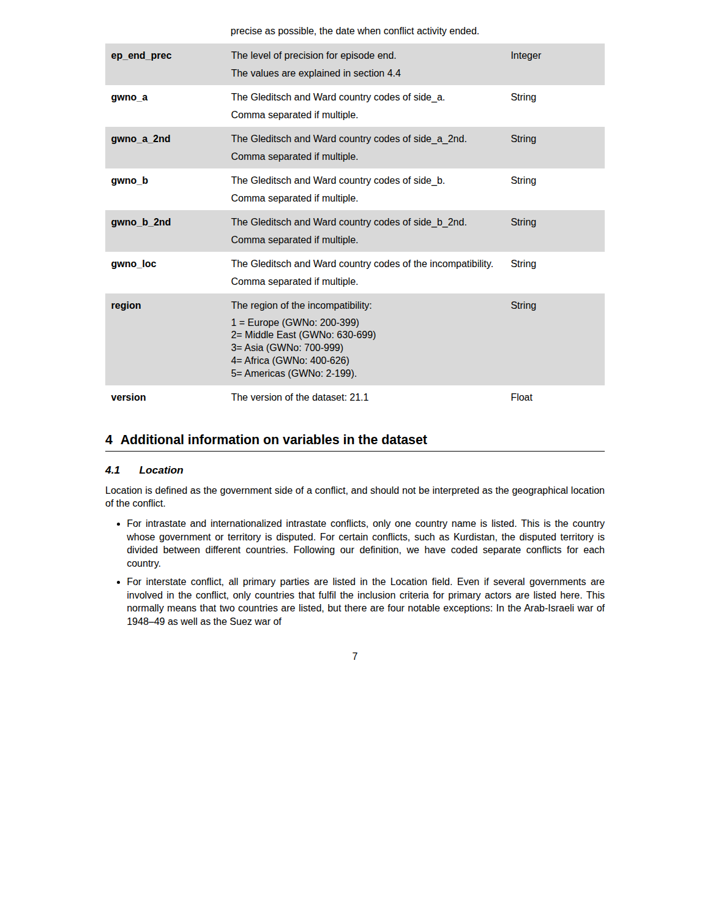precise as possible, the date when conflict activity ended.
| ep_end_prec | The level of precision for episode end. The values are explained in section 4.4 | Integer |
| gwno_a | The Gleditsch and Ward country codes of side_a. Comma separated if multiple. | String |
| gwno_a_2nd | The Gleditsch and Ward country codes of side_a_2nd. Comma separated if multiple. | String |
| gwno_b | The Gleditsch and Ward country codes of side_b. Comma separated if multiple. | String |
| gwno_b_2nd | The Gleditsch and Ward country codes of side_b_2nd. Comma separated if multiple. | String |
| gwno_loc | The Gleditsch and Ward country codes of the incompatibility. Comma separated if multiple. | String |
| region | The region of the incompatibility: 1 = Europe (GWNo: 200-399) 2= Middle East (GWNo: 630-699) 3= Asia (GWNo: 700-999) 4= Africa (GWNo: 400-626) 5= Americas (GWNo: 2-199). | String |
| version | The version of the dataset: 21.1 | Float |
4 Additional information on variables in the dataset
4.1 Location
Location is defined as the government side of a conflict, and should not be interpreted as the geographical location of the conflict.
For intrastate and internationalized intrastate conflicts, only one country name is listed. This is the country whose government or territory is disputed. For certain conflicts, such as Kurdistan, the disputed territory is divided between different countries. Following our definition, we have coded separate conflicts for each country.
For interstate conflict, all primary parties are listed in the Location field. Even if several governments are involved in the conflict, only countries that fulfil the inclusion criteria for primary actors are listed here. This normally means that two countries are listed, but there are four notable exceptions: In the Arab-Israeli war of 1948–49 as well as the Suez war of
7